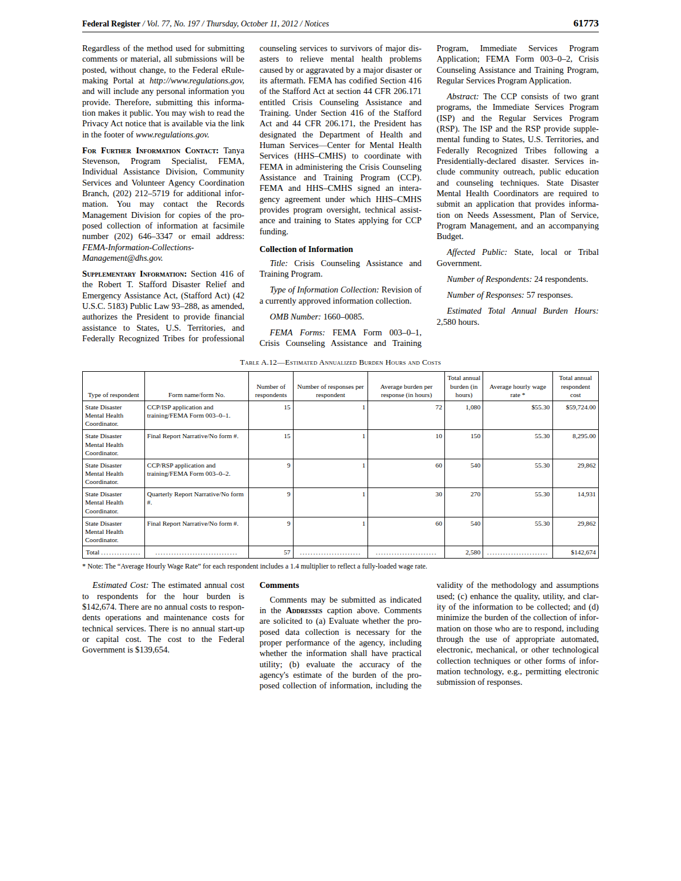Federal Register / Vol. 77, No. 197 / Thursday, October 11, 2012 / Notices
61773
Regardless of the method used for submitting comments or material, all submissions will be posted, without change, to the Federal eRulemaking Portal at http://www.regulations.gov, and will include any personal information you provide. Therefore, submitting this information makes it public. You may wish to read the Privacy Act notice that is available via the link in the footer of www.regulations.gov.
For Further Information Contact: Tanya Stevenson, Program Specialist, FEMA, Individual Assistance Division, Community Services and Volunteer Agency Coordination Branch, (202) 212–5719 for additional information. You may contact the Records Management Division for copies of the proposed collection of information at facsimile number (202) 646–3347 or email address: FEMA-Information-Collections-Management@dhs.gov.
Supplementary Information: Section 416 of the Robert T. Stafford Disaster Relief and Emergency Assistance Act, (Stafford Act) (42 U.S.C. 5183) Public Law 93–288, as amended, authorizes the President to provide financial assistance to States, U.S. Territories, and Federally Recognized Tribes for professional counseling services to survivors of major disasters to relieve mental health problems caused by or aggravated by a major disaster or its aftermath. FEMA has codified Section 416 of the Stafford Act at section 44 CFR 206.171 entitled Crisis Counseling Assistance and Training. Under Section 416 of the Stafford Act and 44 CFR 206.171, the President has designated the Department of Health and Human Services—Center for Mental Health Services (HHS–CMHS) to coordinate with FEMA in administering the Crisis Counseling Assistance and Training Program (CCP). FEMA and HHS–CMHS signed an interagency agreement under which HHS–CMHS provides program oversight, technical assistance and training to States applying for CCP funding.
Collection of Information
Title: Crisis Counseling Assistance and Training Program.
Type of Information Collection: Revision of a currently approved information collection.
OMB Number: 1660–0085.
FEMA Forms: FEMA Form 003–0–1, Crisis Counseling Assistance and Training Program, Immediate Services Program Application; FEMA Form 003–0–2, Crisis Counseling Assistance and Training Program, Regular Services Program Application.
Abstract: The CCP consists of two grant programs, the Immediate Services Program (ISP) and the Regular Services Program (RSP). The ISP and the RSP provide supplemental funding to States, U.S. Territories, and Federally Recognized Tribes following a Presidentially-declared disaster. Services include community outreach, public education and counseling techniques. State Disaster Mental Health Coordinators are required to submit an application that provides information on Needs Assessment, Plan of Service, Program Management, and an accompanying Budget.
Affected Public: State, local or Tribal Government.
Number of Respondents: 24 respondents.
Number of Responses: 57 responses.
Estimated Total Annual Burden Hours: 2,580 hours.
Table A.12—Estimated Annualized Burden Hours and Costs
| Type of respondent | Form name/form No. | Number of respondents | Number of responses per respondent | Average burden per response (in hours) | Total annual burden (in hours) | Average hourly wage rate * | Total annual respondent cost |
| --- | --- | --- | --- | --- | --- | --- | --- |
| State Disaster Mental Health Coordinator. | CCP/ISP application and training/FEMA Form 003–0–1. | 15 | 1 | 72 | 1,080 | $55.30 | $59,724.00 |
| State Disaster Mental Health Coordinator. | Final Report Narrative/No form #. | 15 | 1 | 10 | 150 | 55.30 | 8,295.00 |
| State Disaster Mental Health Coordinator. | CCP/RSP application and training/FEMA Form 003–0–2. | 9 | 1 | 60 | 540 | 55.30 | 29,862 |
| State Disaster Mental Health Coordinator. | Quarterly Report Narrative/No form #. | 9 | 1 | 30 | 270 | 55.30 | 14,931 |
| State Disaster Mental Health Coordinator. | Final Report Narrative/No form #. | 9 | 1 | 60 | 540 | 55.30 | 29,862 |
| Total ............... | ............................... | 57 | ....................... | ....................... | 2,580 | ....................... | $142,674 |
* Note: The “Average Hourly Wage Rate” for each respondent includes a 1.4 multiplier to reflect a fully-loaded wage rate.
Estimated Cost: The estimated annual cost to respondents for the hour burden is $142,674. There are no annual costs to respondents operations and maintenance costs for technical services. There is no annual start-up or capital cost. The cost to the Federal Government is $139,654.
Comments
Comments may be submitted as indicated in the Addresses caption above. Comments are solicited to (a) Evaluate whether the proposed data collection is necessary for the proper performance of the agency, including whether the information shall have practical utility; (b) evaluate the accuracy of the agency's estimate of the burden of the proposed collection of information, including the validity of the methodology and assumptions used; (c) enhance the quality, utility, and clarity of the information to be collected; and (d) minimize the burden of the collection of information on those who are to respond, including through the use of appropriate automated, electronic, mechanical, or other technological collection techniques or other forms of information technology, e.g., permitting electronic submission of responses.